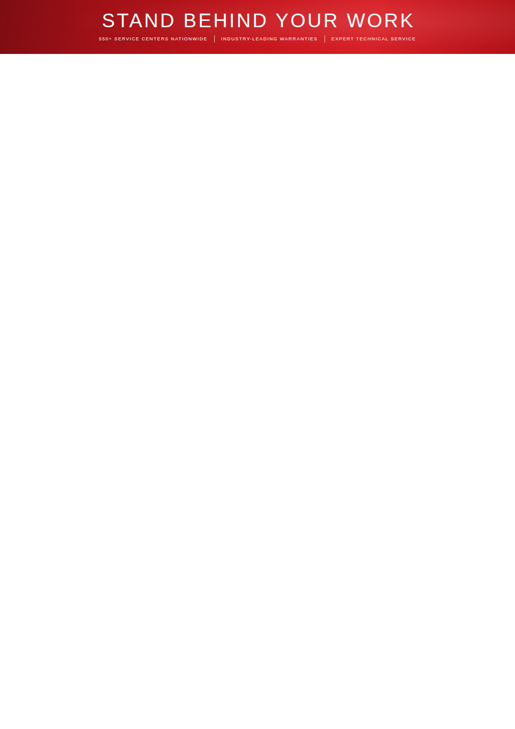Stand Behind Your Work
550+ Service Centers Nationwide Industry-Leading Warranties Expert Technical Service